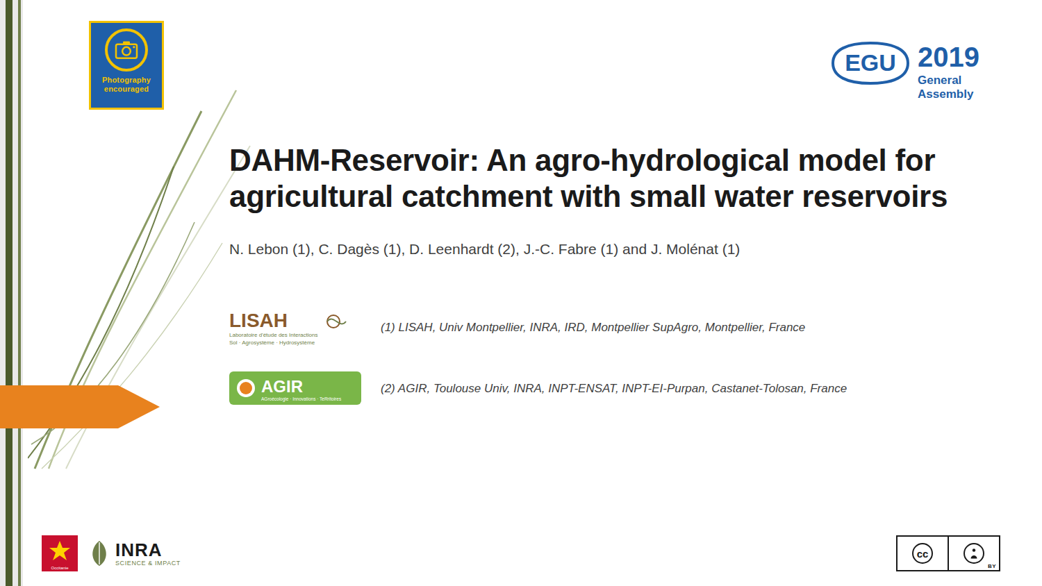Photography
encouraged
EGU
2019
General
Assembly
DAHM-Reservoir: An agro-hydrological model for agricultural catchment with small water reservoirs
N. Lebon (1), C. Dagès (1), D. Leenhardt (2), J.-C. Fabre (1) and J. Molénat (1)
LISAH Laboratoire d'étude des Interactions Sol · Agrosystème · Hydrosystème
(1) LISAH, Univ Montpellier, INRA, IRD, Montpellier SupAgro, Montpellier, France
AGIR AGroécologie · Innovations · TeRritoires
(2) AGIR, Toulouse Univ, INRA, INPT-ENSAT, INPT-EI-Purpan, Castanet-Tolosan, France
Occitanie
INRA
SCIENCE & IMPACT
cc
BY